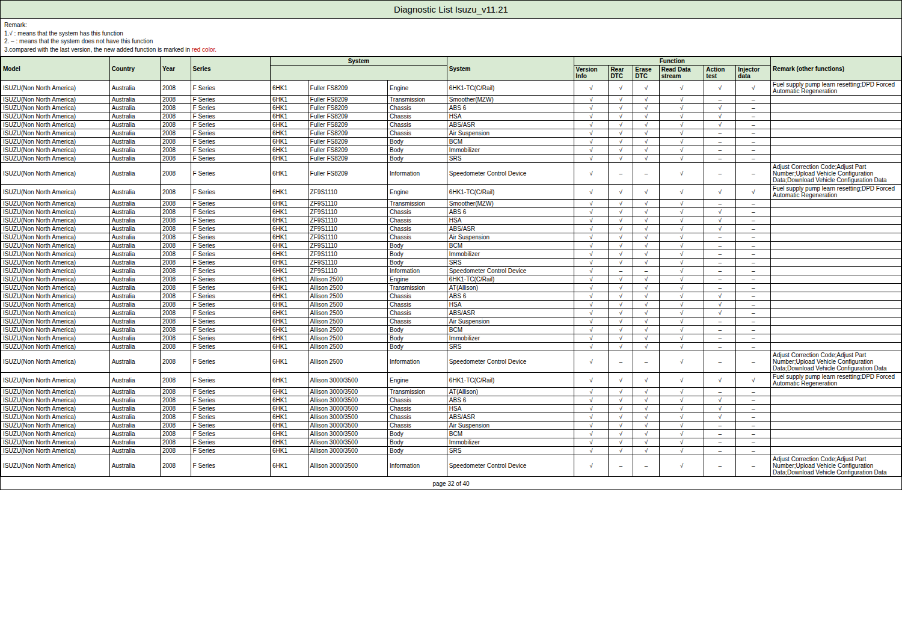Diagnostic List Isuzu_v11.21
Remark:
1.√ : means that the system has this function
2. – : means that the system does not have this function
3.compared with the last version, the new added function is marked in red color.
| Model | Country | Year | Series | System | System | Function | Remark (other functions) |
| --- | --- | --- | --- | --- | --- | --- | --- |
| | Version Info | Rear DTC | Erase DTC | Read Data stream | Action test | Injector data |
| ISUZU(Non North America) | Australia | 2008 | F Series | 6HK1 | Fuller FS8209 | Engine | 6HK1-TC(C/Rail) | √ | √ | √ | √ | √ | √ | Fuel supply pump learn resetting;DPD Forced Automatic Regeneration |
| ISUZU(Non North America) | Australia | 2008 | F Series | 6HK1 | Fuller FS8209 | Transmission | Smoother(MZW) | √ | √ | √ | √ | – | – | |
| ISUZU(Non North America) | Australia | 2008 | F Series | 6HK1 | Fuller FS8209 | Chassis | ABS 6 | √ | √ | √ | √ | √ | – | |
| ISUZU(Non North America) | Australia | 2008 | F Series | 6HK1 | Fuller FS8209 | Chassis | HSA | √ | √ | √ | √ | √ | – | |
| ISUZU(Non North America) | Australia | 2008 | F Series | 6HK1 | Fuller FS8209 | Chassis | ABS/ASR | √ | √ | √ | √ | √ | – | |
| ISUZU(Non North America) | Australia | 2008 | F Series | 6HK1 | Fuller FS8209 | Chassis | Air Suspension | √ | √ | √ | √ | – | – | |
| ISUZU(Non North America) | Australia | 2008 | F Series | 6HK1 | Fuller FS8209 | Body | BCM | √ | √ | √ | √ | – | – | |
| ISUZU(Non North America) | Australia | 2008 | F Series | 6HK1 | Fuller FS8209 | Body | Immobilizer | √ | √ | √ | √ | – | – | |
| ISUZU(Non North America) | Australia | 2008 | F Series | 6HK1 | Fuller FS8209 | Body | SRS | √ | √ | √ | √ | – | – | |
| ISUZU(Non North America) | Australia | 2008 | F Series | 6HK1 | Fuller FS8209 | Information | Speedometer Control Device | √ | – | – | √ | – | – | Adjust Correction Code;Adjust Part Number;Upload Vehicle Configuration Data;Download Vehicle Configuration Data |
| ISUZU(Non North America) | Australia | 2008 | F Series | 6HK1 | ZF9S1110 | Engine | 6HK1-TC(C/Rail) | √ | √ | √ | √ | √ | √ | Fuel supply pump learn resetting;DPD Forced Automatic Regeneration |
| ISUZU(Non North America) | Australia | 2008 | F Series | 6HK1 | ZF9S1110 | Transmission | Smoother(MZW) | √ | √ | √ | √ | – | – | |
| ISUZU(Non North America) | Australia | 2008 | F Series | 6HK1 | ZF9S1110 | Chassis | ABS 6 | √ | √ | √ | √ | √ | – | |
| ISUZU(Non North America) | Australia | 2008 | F Series | 6HK1 | ZF9S1110 | Chassis | HSA | √ | √ | √ | √ | √ | – | |
| ISUZU(Non North America) | Australia | 2008 | F Series | 6HK1 | ZF9S1110 | Chassis | ABS/ASR | √ | √ | √ | √ | √ | – | |
| ISUZU(Non North America) | Australia | 2008 | F Series | 6HK1 | ZF9S1110 | Chassis | Air Suspension | √ | √ | √ | √ | – | – | |
| ISUZU(Non North America) | Australia | 2008 | F Series | 6HK1 | ZF9S1110 | Body | BCM | √ | √ | √ | √ | – | – | |
| ISUZU(Non North America) | Australia | 2008 | F Series | 6HK1 | ZF9S1110 | Body | Immobilizer | √ | √ | √ | √ | – | – | |
| ISUZU(Non North America) | Australia | 2008 | F Series | 6HK1 | ZF9S1110 | Body | SRS | √ | √ | √ | √ | – | – | |
| ISUZU(Non North America) | Australia | 2008 | F Series | 6HK1 | ZF9S1110 | Information | Speedometer Control Device | √ | – | – | √ | – | – | |
| ISUZU(Non North America) | Australia | 2008 | F Series | 6HK1 | Allison 2500 | Engine | 6HK1-TC(C/Rail) | √ | √ | √ | √ | – | – | |
| ISUZU(Non North America) | Australia | 2008 | F Series | 6HK1 | Allison 2500 | Transmission | AT(Allison) | √ | √ | √ | √ | – | – | |
| ISUZU(Non North America) | Australia | 2008 | F Series | 6HK1 | Allison 2500 | Chassis | ABS 6 | √ | √ | √ | √ | √ | – | |
| ISUZU(Non North America) | Australia | 2008 | F Series | 6HK1 | Allison 2500 | Chassis | HSA | √ | √ | √ | √ | √ | – | |
| ISUZU(Non North America) | Australia | 2008 | F Series | 6HK1 | Allison 2500 | Chassis | ABS/ASR | √ | √ | √ | √ | √ | – | |
| ISUZU(Non North America) | Australia | 2008 | F Series | 6HK1 | Allison 2500 | Chassis | Air Suspension | √ | √ | √ | √ | – | – | |
| ISUZU(Non North America) | Australia | 2008 | F Series | 6HK1 | Allison 2500 | Body | BCM | √ | √ | √ | √ | – | – | |
| ISUZU(Non North America) | Australia | 2008 | F Series | 6HK1 | Allison 2500 | Body | Immobilizer | √ | √ | √ | √ | – | – | |
| ISUZU(Non North America) | Australia | 2008 | F Series | 6HK1 | Allison 2500 | Body | SRS | √ | √ | √ | √ | – | – | |
| ISUZU(Non North America) | Australia | 2008 | F Series | 6HK1 | Allison 2500 | Information | Speedometer Control Device | √ | – | – | √ | – | – | Adjust Correction Code;Adjust Part Number;Upload Vehicle Configuration Data;Download Vehicle Configuration Data |
| ISUZU(Non North America) | Australia | 2008 | F Series | 6HK1 | Allison 3000/3500 | Engine | 6HK1-TC(C/Rail) | √ | √ | √ | √ | √ | √ | Fuel supply pump learn resetting;DPD Forced Automatic Regeneration |
| ISUZU(Non North America) | Australia | 2008 | F Series | 6HK1 | Allison 3000/3500 | Transmission | AT(Allison) | √ | √ | √ | √ | – | – | |
| ISUZU(Non North America) | Australia | 2008 | F Series | 6HK1 | Allison 3000/3500 | Chassis | ABS 6 | √ | √ | √ | √ | √ | – | |
| ISUZU(Non North America) | Australia | 2008 | F Series | 6HK1 | Allison 3000/3500 | Chassis | HSA | √ | √ | √ | √ | √ | – | |
| ISUZU(Non North America) | Australia | 2008 | F Series | 6HK1 | Allison 3000/3500 | Chassis | ABS/ASR | √ | √ | √ | √ | √ | – | |
| ISUZU(Non North America) | Australia | 2008 | F Series | 6HK1 | Allison 3000/3500 | Chassis | Air Suspension | √ | √ | √ | √ | – | – | |
| ISUZU(Non North America) | Australia | 2008 | F Series | 6HK1 | Allison 3000/3500 | Body | BCM | √ | √ | √ | √ | – | – | |
| ISUZU(Non North America) | Australia | 2008 | F Series | 6HK1 | Allison 3000/3500 | Body | Immobilizer | √ | √ | √ | √ | – | – | |
| ISUZU(Non North America) | Australia | 2008 | F Series | 6HK1 | Allison 3000/3500 | Body | SRS | √ | √ | √ | √ | – | – | |
| ISUZU(Non North America) | Australia | 2008 | F Series | 6HK1 | Allison 3000/3500 | Information | Speedometer Control Device | √ | – | – | √ | – | – | Adjust Correction Code;Adjust Part Number;Upload Vehicle Configuration Data;Download Vehicle Configuration Data |
page 32 of 40